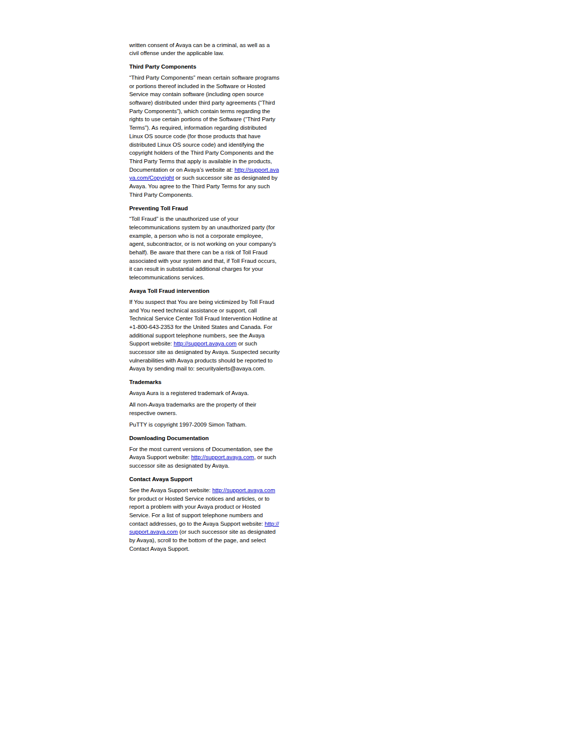written consent of Avaya can be a criminal, as well as a civil offense under the applicable law.
Third Party Components
“Third Party Components” mean certain software programs or portions thereof included in the Software or Hosted Service may contain software (including open source software) distributed under third party agreements (“Third Party Components”), which contain terms regarding the rights to use certain portions of the Software (“Third Party Terms”). As required, information regarding distributed Linux OS source code (for those products that have distributed Linux OS source code) and identifying the copyright holders of the Third Party Components and the Third Party Terms that apply is available in the products, Documentation or on Avaya’s website at: http://support.avaya.com/Copyright or such successor site as designated by Avaya. You agree to the Third Party Terms for any such Third Party Components.
Preventing Toll Fraud
“Toll Fraud” is the unauthorized use of your telecommunications system by an unauthorized party (for example, a person who is not a corporate employee, agent, subcontractor, or is not working on your company's behalf). Be aware that there can be a risk of Toll Fraud associated with your system and that, if Toll Fraud occurs, it can result in substantial additional charges for your telecommunications services.
Avaya Toll Fraud intervention
If You suspect that You are being victimized by Toll Fraud and You need technical assistance or support, call Technical Service Center Toll Fraud Intervention Hotline at +1-800-643-2353 for the United States and Canada. For additional support telephone numbers, see the Avaya Support website: http://support.avaya.com or such successor site as designated by Avaya. Suspected security vulnerabilities with Avaya products should be reported to Avaya by sending mail to: securityalerts@avaya.com.
Trademarks
Avaya Aura is a registered trademark of Avaya.
All non-Avaya trademarks are the property of their respective owners.
PuTTY is copyright 1997-2009 Simon Tatham.
Downloading Documentation
For the most current versions of Documentation, see the Avaya Support website: http://support.avaya.com, or such successor site as designated by Avaya.
Contact Avaya Support
See the Avaya Support website: http://support.avaya.com for product or Hosted Service notices and articles, or to report a problem with your Avaya product or Hosted Service. For a list of support telephone numbers and contact addresses, go to the Avaya Support website: http://support.avaya.com (or such successor site as designated by Avaya), scroll to the bottom of the page, and select Contact Avaya Support.